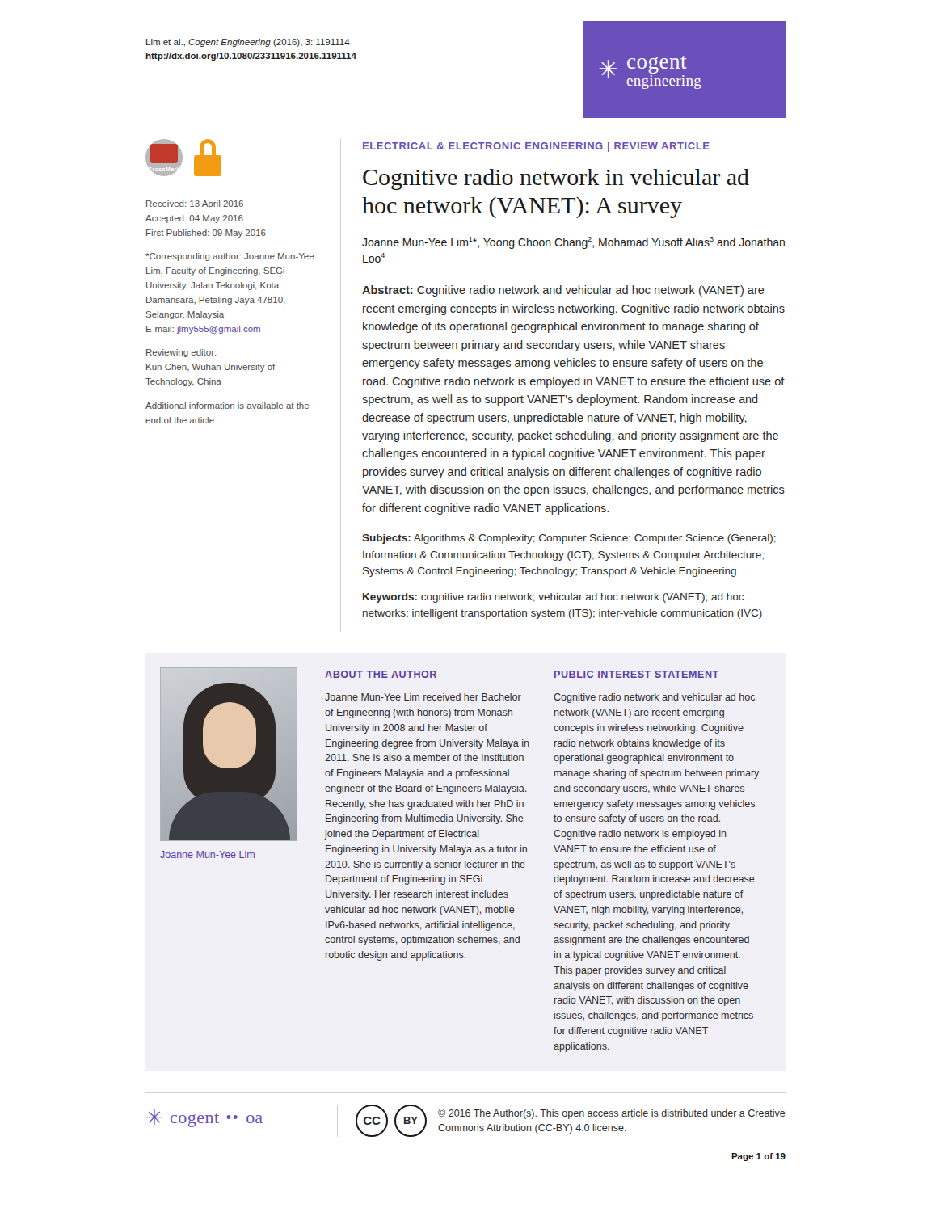Lim et al., Cogent Engineering (2016), 3: 1191114
http://dx.doi.org/10.1080/23311916.2016.1191114
✳
cogent engineering
CrossMark
Received: 13 April 2016
Accepted: 04 May 2016
First Published: 09 May 2016
*Corresponding author: Joanne Mun-Yee Lim, Faculty of Engineering, SEGi University, Jalan Teknologi, Kota Damansara, Petaling Jaya 47810, Selangor, Malaysia
E-mail: jlmy555@gmail.com
Reviewing editor:
Kun Chen, Wuhan University of Technology, China
Additional information is available at the end of the article
Electrical & Electronic Engineering | Review Article
Cognitive radio network in vehicular ad hoc network (VANET): A survey
Joanne Mun-Yee Lim1*, Yoong Choon Chang2, Mohamad Yusoff Alias3 and Jonathan Loo4
Abstract: Cognitive radio network and vehicular ad hoc network (VANET) are recent emerging concepts in wireless networking. Cognitive radio network obtains knowledge of its operational geographical environment to manage sharing of spectrum between primary and secondary users, while VANET shares emergency safety messages among vehicles to ensure safety of users on the road. Cognitive radio network is employed in VANET to ensure the efficient use of spectrum, as well as to support VANET's deployment. Random increase and decrease of spectrum users, unpredictable nature of VANET, high mobility, varying interference, security, packet scheduling, and priority assignment are the challenges encountered in a typical cognitive VANET environment. This paper provides survey and critical analysis on different challenges of cognitive radio VANET, with discussion on the open issues, challenges, and performance metrics for different cognitive radio VANET applications.
Subjects: Algorithms & Complexity; Computer Science; Computer Science (General); Information & Communication Technology (ICT); Systems & Computer Architecture; Systems & Control Engineering; Technology; Transport & Vehicle Engineering
Keywords: cognitive radio network; vehicular ad hoc network (VANET); ad hoc networks; intelligent transportation system (ITS); inter-vehicle communication (IVC)
Joanne Mun-Yee Lim
About the author
Joanne Mun-Yee Lim received her Bachelor of Engineering (with honors) from Monash University in 2008 and her Master of Engineering degree from University Malaya in 2011. She is also a member of the Institution of Engineers Malaysia and a professional engineer of the Board of Engineers Malaysia. Recently, she has graduated with her PhD in Engineering from Multimedia University. She joined the Department of Electrical Engineering in University Malaya as a tutor in 2010. She is currently a senior lecturer in the Department of Engineering in SEGi University. Her research interest includes vehicular ad hoc network (VANET), mobile IPv6-based networks, artificial intelligence, control systems, optimization schemes, and robotic design and applications.
Public interest statement
Cognitive radio network and vehicular ad hoc network (VANET) are recent emerging concepts in wireless networking. Cognitive radio network obtains knowledge of its operational geographical environment to manage sharing of spectrum between primary and secondary users, while VANET shares emergency safety messages among vehicles to ensure safety of users on the road. Cognitive radio network is employed in VANET to ensure the efficient use of spectrum, as well as to support VANET's deployment. Random increase and decrease of spectrum users, unpredictable nature of VANET, high mobility, varying interference, security, packet scheduling, and priority assignment are the challenges encountered in a typical cognitive VANET environment. This paper provides survey and critical analysis on different challenges of cognitive radio VANET, with discussion on the open issues, challenges, and performance metrics for different cognitive radio VANET applications.
✳ cogent •• oa
CC
BY
© 2016 The Author(s). This open access article is distributed under a Creative Commons Attribution (CC-BY) 4.0 license.
Page 1 of 19